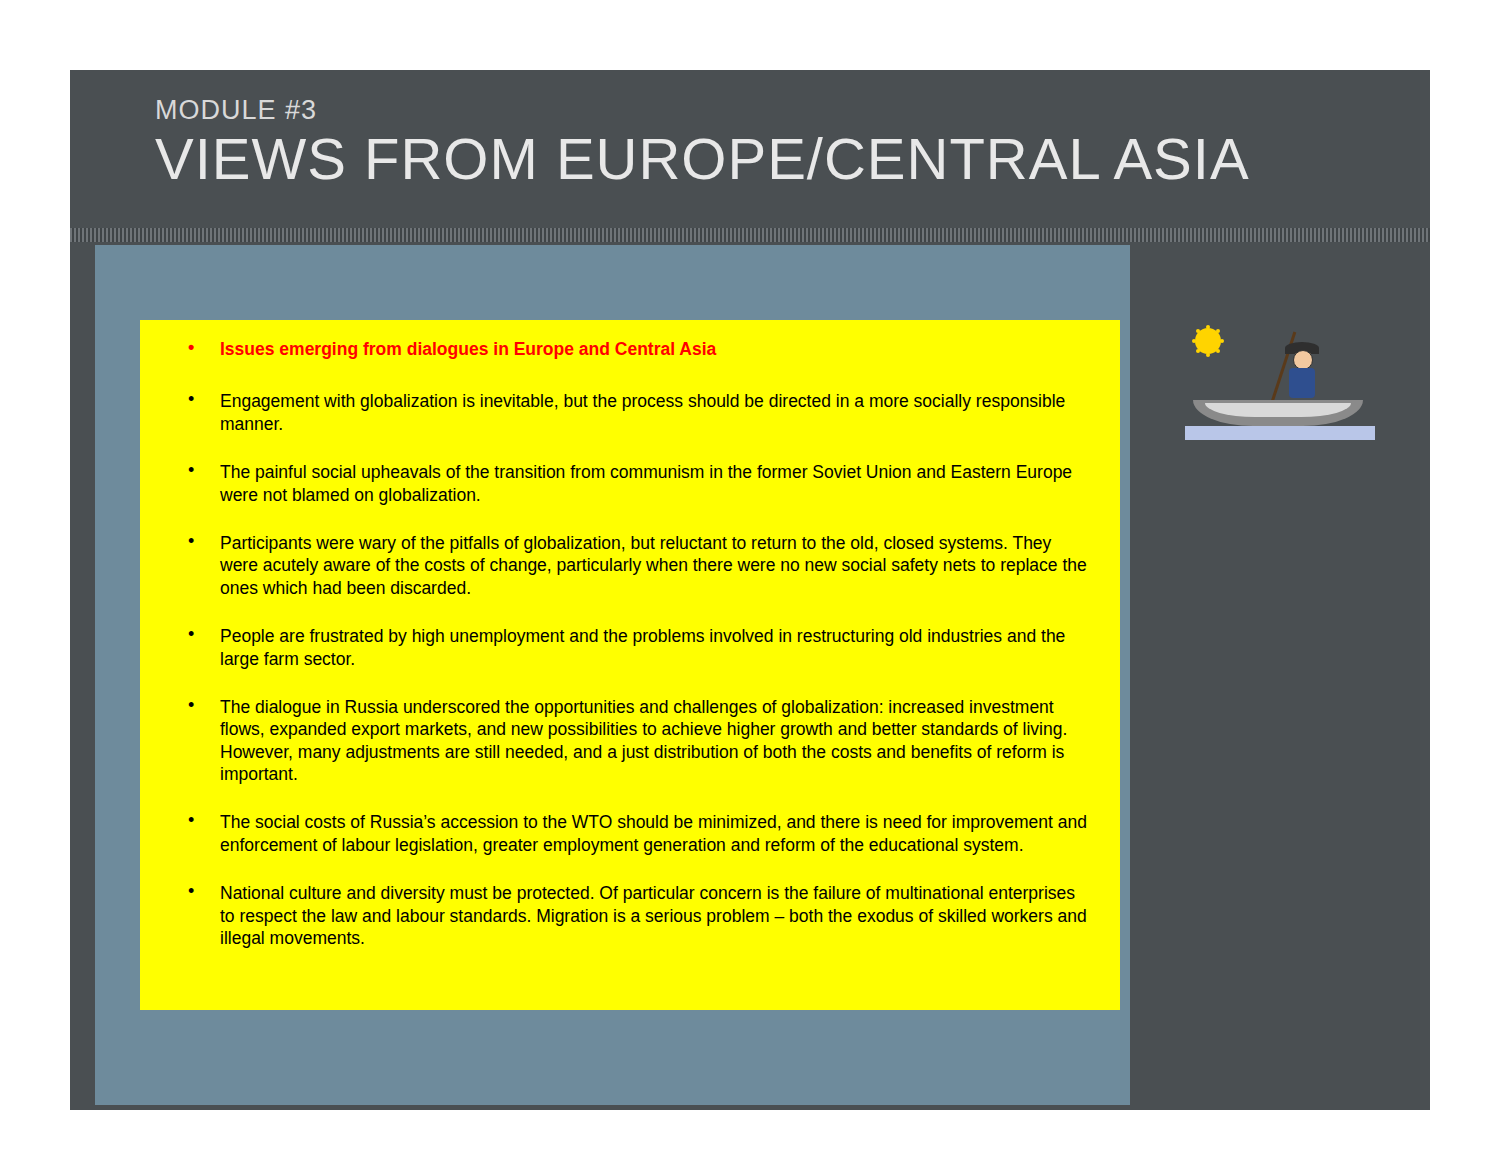MODULE #3
VIEWS FROM EUROPE/CENTRAL ASIA
Issues emerging from dialogues in Europe and Central Asia
Engagement with globalization is inevitable, but the process should be directed in a more socially responsible manner.
The painful social upheavals of the transition from communism in the former Soviet Union and Eastern Europe were not blamed on globalization.
Participants were wary of the pitfalls of globalization, but reluctant to return to the old, closed systems. They were acutely aware of the costs of change, particularly when there were no new social safety nets to replace the ones which had been discarded.
People are frustrated by high unemployment and the problems involved in restructuring old industries and the large farm sector.
The dialogue in Russia underscored the opportunities and challenges of globalization: increased investment flows, expanded export markets, and new possibilities to achieve higher growth and better standards of living. However, many adjustments are still needed, and a just distribution of both the costs and benefits of reform is important.
The social costs of Russia’s accession to the WTO should be minimized, and there is need for improvement and enforcement of labour legislation, greater employment generation and reform of the educational system.
National culture and diversity must be protected. Of particular concern is the failure of multinational enterprises to respect the law and labour standards. Migration is a serious problem – both the exodus of skilled workers and illegal movements.